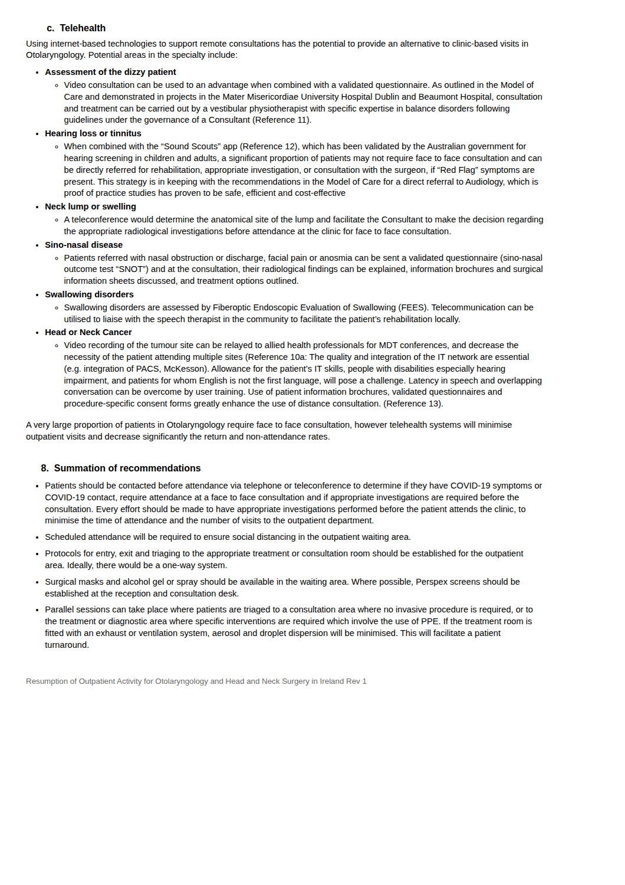c. Telehealth
Using internet-based technologies to support remote consultations has the potential to provide an alternative to clinic-based visits in Otolaryngology. Potential areas in the specialty include:
Assessment of the dizzy patient
Video consultation can be used to an advantage when combined with a validated questionnaire. As outlined in the Model of Care and demonstrated in projects in the Mater Misericordiae University Hospital Dublin and Beaumont Hospital, consultation and treatment can be carried out by a vestibular physiotherapist with specific expertise in balance disorders following guidelines under the governance of a Consultant (Reference 11).
Hearing loss or tinnitus
When combined with the “Sound Scouts” app (Reference 12), which has been validated by the Australian government for hearing screening in children and adults, a significant proportion of patients may not require face to face consultation and can be directly referred for rehabilitation, appropriate investigation, or consultation with the surgeon, if “Red Flag” symptoms are present. This strategy is in keeping with the recommendations in the Model of Care for a direct referral to Audiology, which is proof of practice studies has proven to be safe, efficient and cost-effective
Neck lump or swelling
A teleconference would determine the anatomical site of the lump and facilitate the Consultant to make the decision regarding the appropriate radiological investigations before attendance at the clinic for face to face consultation.
Sino-nasal disease
Patients referred with nasal obstruction or discharge, facial pain or anosmia can be sent a validated questionnaire (sino-nasal outcome test “SNOT”) and at the consultation, their radiological findings can be explained, information brochures and surgical information sheets discussed, and treatment options outlined.
Swallowing disorders
Swallowing disorders are assessed by Fiberoptic Endoscopic Evaluation of Swallowing (FEES). Telecommunication can be utilised to liaise with the speech therapist in the community to facilitate the patient’s rehabilitation locally.
Head or Neck Cancer
Video recording of the tumour site can be relayed to allied health professionals for MDT conferences, and decrease the necessity of the patient attending multiple sites (Reference 10a: The quality and integration of the IT network are essential (e.g. integration of PACS, McKesson). Allowance for the patient’s IT skills, people with disabilities especially hearing impairment, and patients for whom English is not the first language, will pose a challenge. Latency in speech and overlapping conversation can be overcome by user training. Use of patient information brochures, validated questionnaires and procedure-specific consent forms greatly enhance the use of distance consultation. (Reference 13).
A very large proportion of patients in Otolaryngology require face to face consultation, however telehealth systems will minimise outpatient visits and decrease significantly the return and non-attendance rates.
8. Summation of recommendations
Patients should be contacted before attendance via telephone or teleconference to determine if they have COVID-19 symptoms or COVID-19 contact, require attendance at a face to face consultation and if appropriate investigations are required before the consultation. Every effort should be made to have appropriate investigations performed before the patient attends the clinic, to minimise the time of attendance and the number of visits to the outpatient department.
Scheduled attendance will be required to ensure social distancing in the outpatient waiting area.
Protocols for entry, exit and triaging to the appropriate treatment or consultation room should be established for the outpatient area. Ideally, there would be a one-way system.
Surgical masks and alcohol gel or spray should be available in the waiting area. Where possible, Perspex screens should be established at the reception and consultation desk.
Parallel sessions can take place where patients are triaged to a consultation area where no invasive procedure is required, or to the treatment or diagnostic area where specific interventions are required which involve the use of PPE. If the treatment room is fitted with an exhaust or ventilation system, aerosol and droplet dispersion will be minimised. This will facilitate a patient turnaround.
Resumption of Outpatient Activity for Otolaryngology and Head and Neck Surgery in Ireland Rev 1